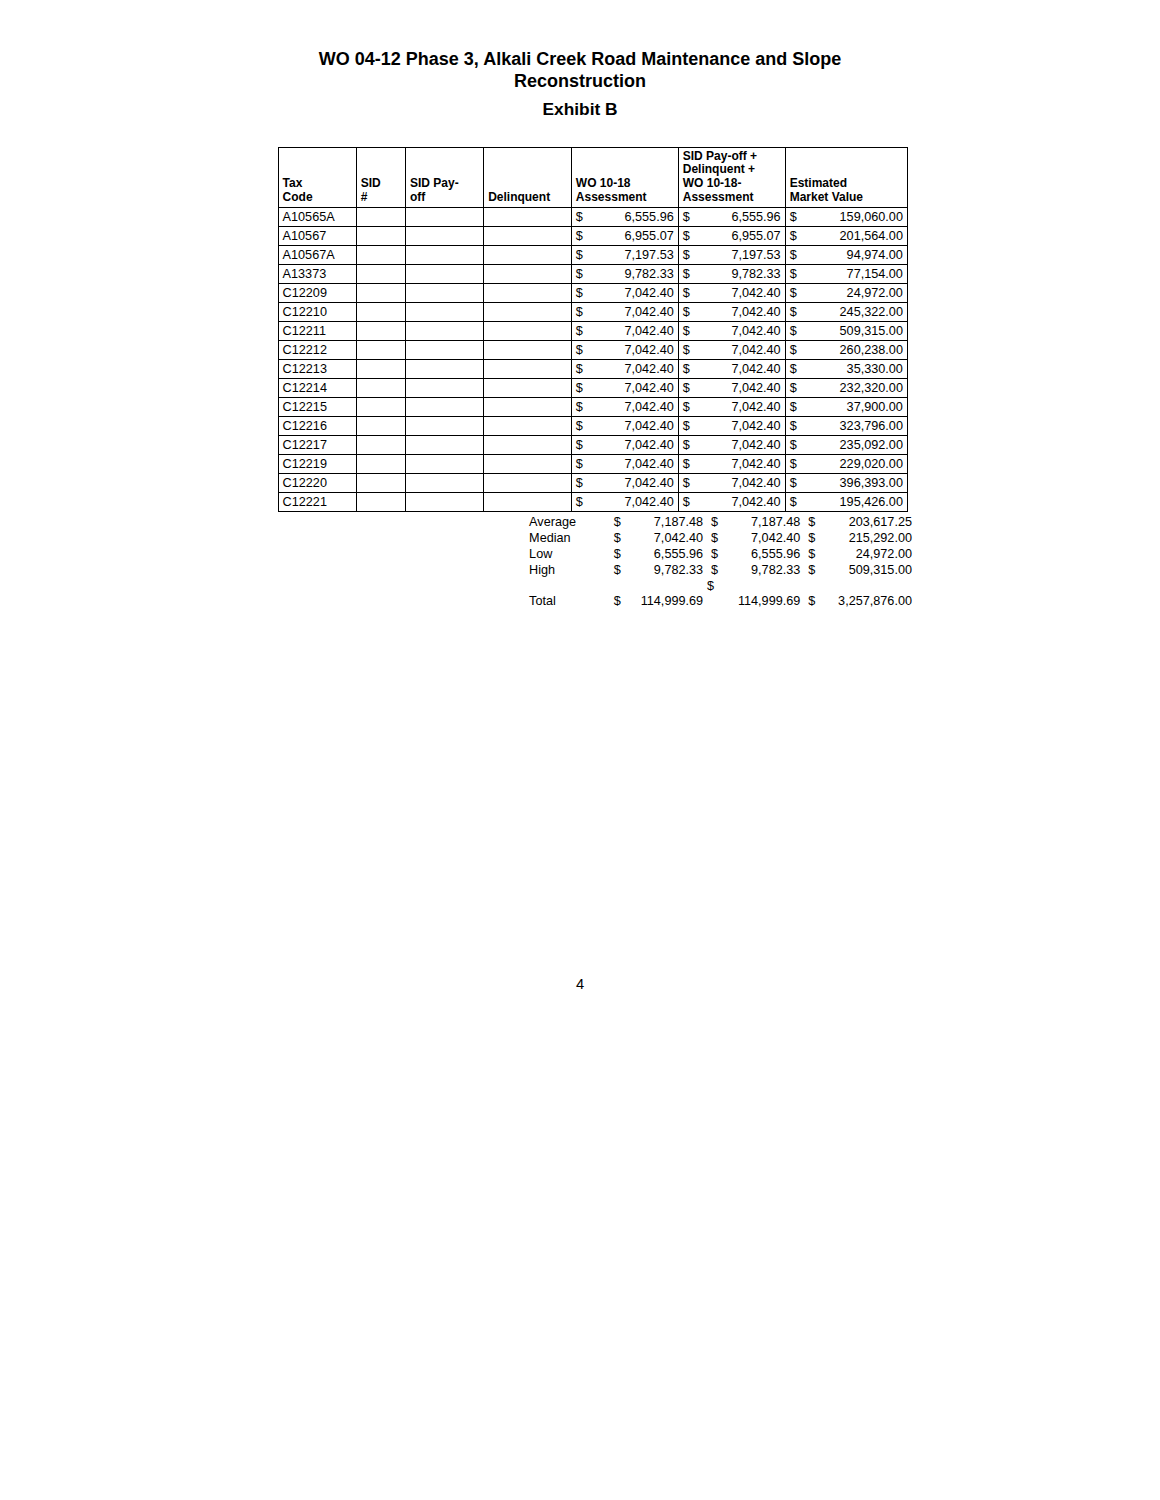WO 04-12 Phase 3, Alkali Creek Road Maintenance and Slope
Reconstruction
Exhibit B
| Tax Code | SID # | SID Pay- off | Delinquent | WO 10-18 Assessment | SID Pay-off + Delinquent + WO 10-18- Assessment | Estimated Market Value |
| --- | --- | --- | --- | --- | --- | --- |
| A10565A | | | | $ 6,555.96 | $ 6,555.96 | $ 159,060.00 |
| A10567 | | | | $ 6,955.07 | $ 6,955.07 | $ 201,564.00 |
| A10567A | | | | $ 7,197.53 | $ 7,197.53 | $ 94,974.00 |
| A13373 | | | | $ 9,782.33 | $ 9,782.33 | $ 77,154.00 |
| C12209 | | | | $ 7,042.40 | $ 7,042.40 | $ 24,972.00 |
| C12210 | | | | $ 7,042.40 | $ 7,042.40 | $ 245,322.00 |
| C12211 | | | | $ 7,042.40 | $ 7,042.40 | $ 509,315.00 |
| C12212 | | | | $ 7,042.40 | $ 7,042.40 | $ 260,238.00 |
| C12213 | | | | $ 7,042.40 | $ 7,042.40 | $ 35,330.00 |
| C12214 | | | | $ 7,042.40 | $ 7,042.40 | $ 232,320.00 |
| C12215 | | | | $ 7,042.40 | $ 7,042.40 | $ 37,900.00 |
| C12216 | | | | $ 7,042.40 | $ 7,042.40 | $ 323,796.00 |
| C12217 | | | | $ 7,042.40 | $ 7,042.40 | $ 235,092.00 |
| C12219 | | | | $ 7,042.40 | $ 7,042.40 | $ 229,020.00 |
| C12220 | | | | $ 7,042.40 | $ 7,042.40 | $ 396,393.00 |
| C12221 | | | | $ 7,042.40 | $ 7,042.40 | $ 195,426.00 |
| Average | $ 7,187.48 | $ 7,187.48 | $ 203,617.25 |
| Median | $ 7,042.40 | $ 7,042.40 | $ 215,292.00 |
| Low | $ 6,555.96 | $ 6,555.96 | $ 24,972.00 |
| High | $ 9,782.33 | $ 9,782.33 | $ 509,315.00 |
| | | $ | |
| Total | $ 114,999.69 | 114,999.69 | $ 3,257,876.00 |
4